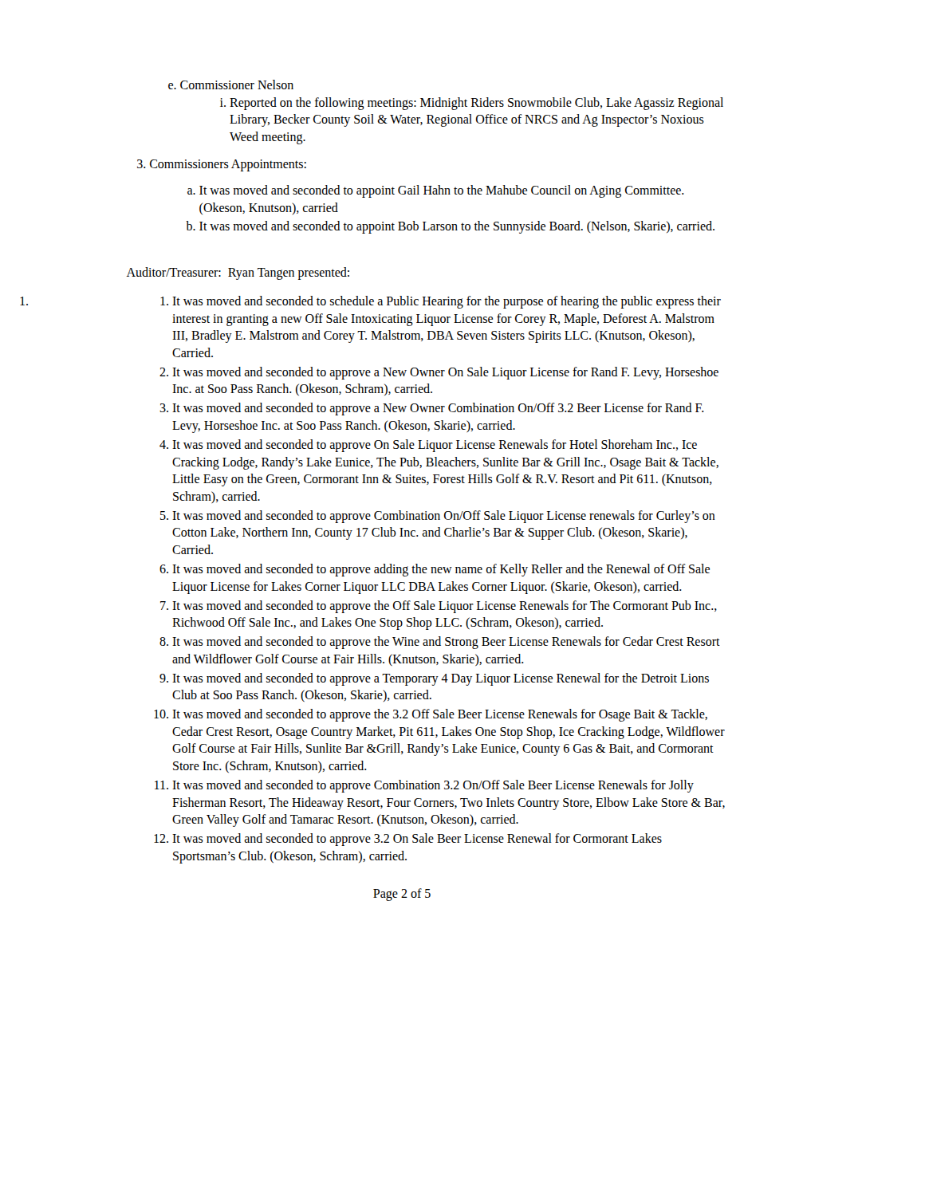Commissioner Nelson
Reported on the following meetings: Midnight Riders Snowmobile Club, Lake Agassiz Regional Library, Becker County Soil & Water, Regional Office of NRCS and Ag Inspector’s Noxious Weed meeting.
Commissioners Appointments:
It was moved and seconded to appoint Gail Hahn to the Mahube Council on Aging Committee. (Okeson, Knutson), carried
It was moved and seconded to appoint Bob Larson to the Sunnyside Board. (Nelson, Skarie), carried.
Auditor/Treasurer: Ryan Tangen presented:
1.
It was moved and seconded to schedule a Public Hearing for the purpose of hearing the public express their interest in granting a new Off Sale Intoxicating Liquor License for Corey R, Maple, Deforest A. Malstrom III, Bradley E. Malstrom and Corey T. Malstrom, DBA Seven Sisters Spirits LLC. (Knutson, Okeson), Carried.
It was moved and seconded to approve a New Owner On Sale Liquor License for Rand F. Levy, Horseshoe Inc. at Soo Pass Ranch. (Okeson, Schram), carried.
It was moved and seconded to approve a New Owner Combination On/Off 3.2 Beer License for Rand F. Levy, Horseshoe Inc. at Soo Pass Ranch. (Okeson, Skarie), carried.
It was moved and seconded to approve On Sale Liquor License Renewals for Hotel Shoreham Inc., Ice Cracking Lodge, Randy’s Lake Eunice, The Pub, Bleachers, Sunlite Bar & Grill Inc., Osage Bait & Tackle, Little Easy on the Green, Cormorant Inn & Suites, Forest Hills Golf & R.V. Resort and Pit 611. (Knutson, Schram), carried.
It was moved and seconded to approve Combination On/Off Sale Liquor License renewals for Curley’s on Cotton Lake, Northern Inn, County 17 Club Inc. and Charlie’s Bar & Supper Club. (Okeson, Skarie), Carried.
It was moved and seconded to approve adding the new name of Kelly Reller and the Renewal of Off Sale Liquor License for Lakes Corner Liquor LLC DBA Lakes Corner Liquor. (Skarie, Okeson), carried.
It was moved and seconded to approve the Off Sale Liquor License Renewals for The Cormorant Pub Inc., Richwood Off Sale Inc., and Lakes One Stop Shop LLC. (Schram, Okeson), carried.
It was moved and seconded to approve the Wine and Strong Beer License Renewals for Cedar Crest Resort and Wildflower Golf Course at Fair Hills. (Knutson, Skarie), carried.
It was moved and seconded to approve a Temporary 4 Day Liquor License Renewal for the Detroit Lions Club at Soo Pass Ranch. (Okeson, Skarie), carried.
It was moved and seconded to approve the 3.2 Off Sale Beer License Renewals for Osage Bait & Tackle, Cedar Crest Resort, Osage Country Market, Pit 611, Lakes One Stop Shop, Ice Cracking Lodge, Wildflower Golf Course at Fair Hills, Sunlite Bar &Grill, Randy’s Lake Eunice, County 6 Gas & Bait, and Cormorant Store Inc. (Schram, Knutson), carried.
It was moved and seconded to approve Combination 3.2 On/Off Sale Beer License Renewals for Jolly Fisherman Resort, The Hideaway Resort, Four Corners, Two Inlets Country Store, Elbow Lake Store & Bar, Green Valley Golf and Tamarac Resort. (Knutson, Okeson), carried.
It was moved and seconded to approve 3.2 On Sale Beer License Renewal for Cormorant Lakes Sportsman’s Club. (Okeson, Schram), carried.
Page 2 of 5